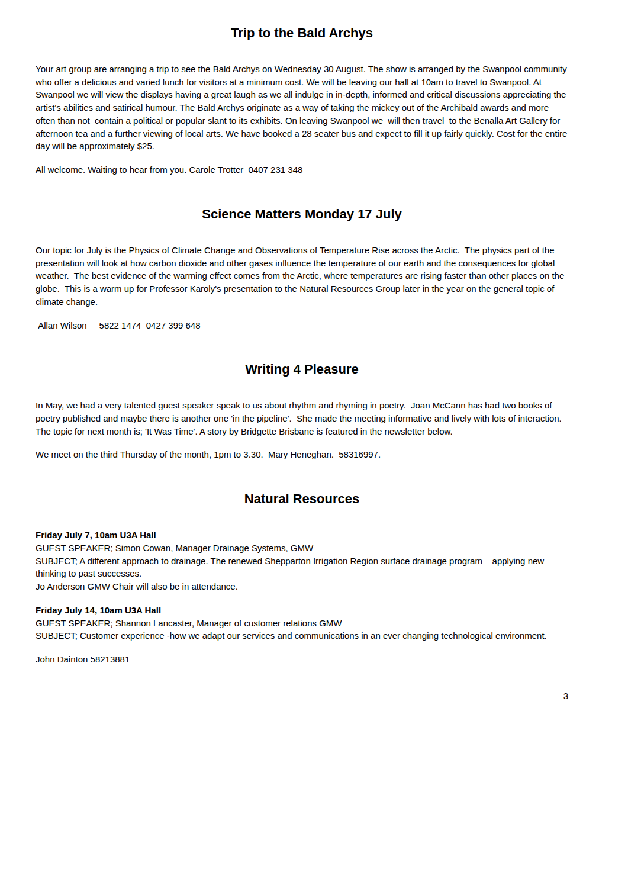Trip to the Bald Archys
Your art group are arranging a trip to see the Bald Archys on Wednesday 30 August. The show is arranged by the Swanpool community who offer a delicious and varied lunch for visitors at a minimum cost. We will be leaving our hall at 10am to travel to Swanpool. At Swanpool we will view the displays having a great laugh as we all indulge in in-depth, informed and critical discussions appreciating the artist's abilities and satirical humour. The Bald Archys originate as a way of taking the mickey out of the Archibald awards and more often than not contain a political or popular slant to its exhibits. On leaving Swanpool we will then travel to the Benalla Art Gallery for afternoon tea and a further viewing of local arts. We have booked a 28 seater bus and expect to fill it up fairly quickly. Cost for the entire day will be approximately $25.
All welcome. Waiting to hear from you. Carole Trotter 0407 231 348
Science Matters Monday 17 July
Our topic for July is the Physics of Climate Change and Observations of Temperature Rise across the Arctic. The physics part of the presentation will look at how carbon dioxide and other gases influence the temperature of our earth and the consequences for global weather. The best evidence of the warming effect comes from the Arctic, where temperatures are rising faster than other places on the globe. This is a warm up for Professor Karoly's presentation to the Natural Resources Group later in the year on the general topic of climate change.
Allan Wilson 5822 1474 0427 399 648
Writing 4 Pleasure
In May, we had a very talented guest speaker speak to us about rhythm and rhyming in poetry. Joan McCann has had two books of poetry published and maybe there is another one 'in the pipeline'. She made the meeting informative and lively with lots of interaction. The topic for next month is; 'It Was Time'. A story by Bridgette Brisbane is featured in the newsletter below.
We meet on the third Thursday of the month, 1pm to 3.30. Mary Heneghan. 58316997.
Natural Resources
Friday July 7, 10am U3A Hall
GUEST SPEAKER; Simon Cowan, Manager Drainage Systems, GMW
SUBJECT; A different approach to drainage. The renewed Shepparton Irrigation Region surface drainage program – applying new thinking to past successes.
Jo Anderson GMW Chair will also be in attendance.
Friday July 14, 10am U3A Hall
GUEST SPEAKER; Shannon Lancaster, Manager of customer relations GMW
SUBJECT; Customer experience -how we adapt our services and communications in an ever changing technological environment.
John Dainton 58213881
3